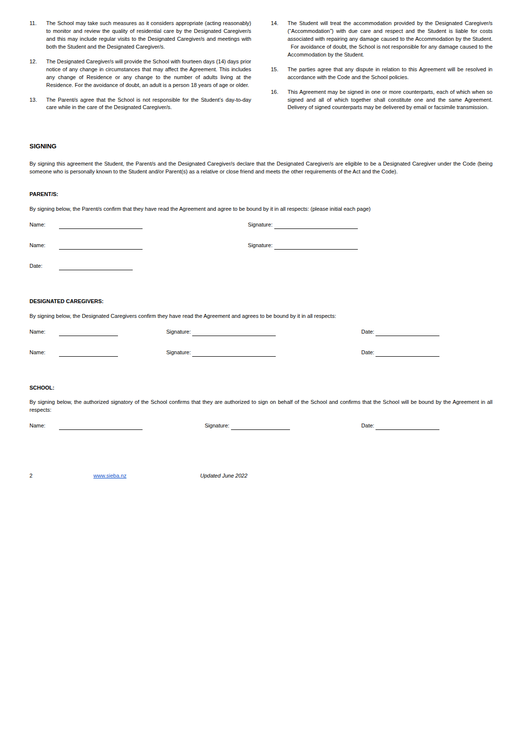11. The School may take such measures as it considers appropriate (acting reasonably) to monitor and review the quality of residential care by the Designated Caregiver/s and this may include regular visits to the Designated Caregiver/s and meetings with both the Student and the Designated Caregiver/s.
12. The Designated Caregiver/s will provide the School with fourteen days (14) days prior notice of any change in circumstances that may affect the Agreement. This includes any change of Residence or any change to the number of adults living at the Residence. For the avoidance of doubt, an adult is a person 18 years of age or older.
13. The Parent/s agree that the School is not responsible for the Student’s day-to-day care while in the care of the Designated Caregiver/s.
14. The Student will treat the accommodation provided by the Designated Caregiver/s (“Accommodation”) with due care and respect and the Student is liable for costs associated with repairing any damage caused to the Accommodation by the Student. For avoidance of doubt, the School is not responsible for any damage caused to the Accommodation by the Student.
15. The parties agree that any dispute in relation to this Agreement will be resolved in accordance with the Code and the School policies.
16. This Agreement may be signed in one or more counterparts, each of which when so signed and all of which together shall constitute one and the same Agreement. Delivery of signed counterparts may be delivered by email or facsimile transmission.
SIGNING
By signing this agreement the Student, the Parent/s and the Designated Caregiver/s declare that the Designated Caregiver/s are eligible to be a Designated Caregiver under the Code (being someone who is personally known to the Student and/or Parent(s) as a relative or close friend and meets the other requirements of the Act and the Code).
PARENT/S:
By signing below, the Parent/s confirm that they have read the Agreement and agree to be bound by it in all respects: (please initial each page)
| Name: | | Signature: |
| Name: | | Signature: |
| Date: | | |
DESIGNATED CAREGIVERS:
By signing below, the Designated Caregivers confirm they have read the Agreement and agrees to be bound by it in all respects:
| Name: | | Signature: | Date: |
| Name: | | Signature: | Date: |
SCHOOL:
By signing below, the authorized signatory of the School confirms that they are authorized to sign on behalf of the School and confirms that the School will be bound by the Agreement in all respects:
| Name: | | Signature: | Date: |
2 www.sieba.nz Updated June 2022